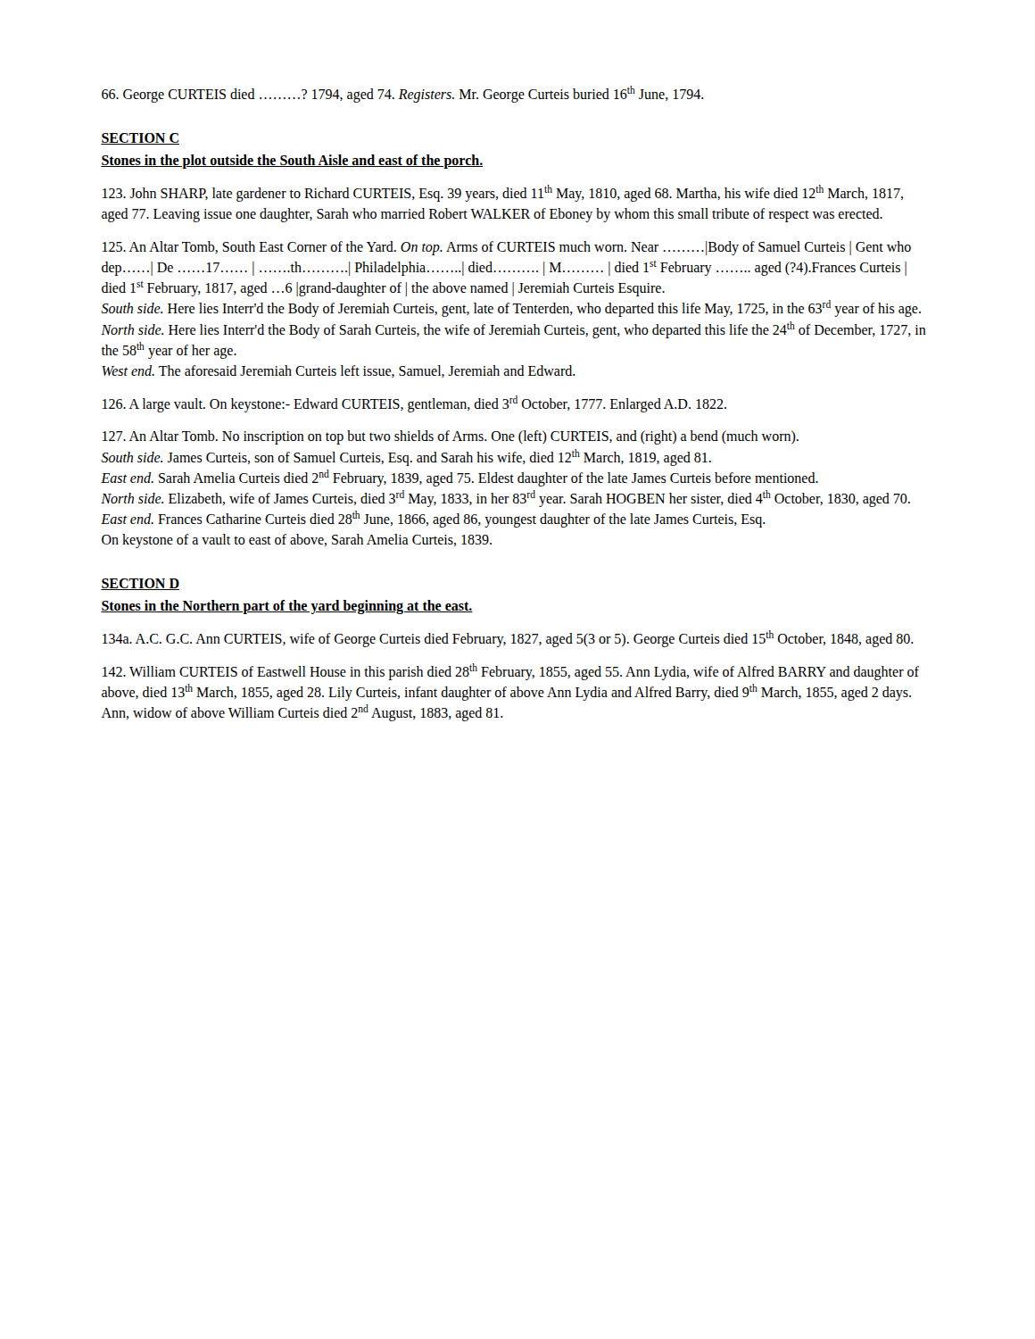66. George CURTEIS died ………? 1794, aged 74. Registers. Mr. George Curteis buried 16th June, 1794.
SECTION C
Stones in the plot outside the South Aisle and east of the porch.
123. John SHARP, late gardener to Richard CURTEIS, Esq. 39 years, died 11th May, 1810, aged 68. Martha, his wife died 12th March, 1817, aged 77. Leaving issue one daughter, Sarah who married Robert WALKER of Eboney by whom this small tribute of respect was erected.
125. An Altar Tomb, South East Corner of the Yard. On top. Arms of CURTEIS much worn. Near ………|Body of Samuel Curteis | Gent who dep……| De ……17…… | …….th……….| Philadelphia……..| died………. | M……… | died 1st February …….. aged (?4).Frances Curteis | died 1st February, 1817, aged …6 |grand-daughter of | the above named | Jeremiah Curteis Esquire.
South side. Here lies Interr'd the Body of Jeremiah Curteis, gent, late of Tenterden, who departed this life May, 1725, in the 63rd year of his age.
North side. Here lies Interr'd the Body of Sarah Curteis, the wife of Jeremiah Curteis, gent, who departed this life the 24th of December, 1727, in the 58th year of her age.
West end. The aforesaid Jeremiah Curteis left issue, Samuel, Jeremiah and Edward.
126. A large vault. On keystone:- Edward CURTEIS, gentleman, died 3rd October, 1777. Enlarged A.D. 1822.
127. An Altar Tomb. No inscription on top but two shields of Arms. One (left) CURTEIS, and (right) a bend (much worn).
South side. James Curteis, son of Samuel Curteis, Esq. and Sarah his wife, died 12th March, 1819, aged 81.
East end. Sarah Amelia Curteis died 2nd February, 1839, aged 75. Eldest daughter of the late James Curteis before mentioned.
North side. Elizabeth, wife of James Curteis, died 3rd May, 1833, in her 83rd year. Sarah HOGBEN her sister, died 4th October, 1830, aged 70.
East end. Frances Catharine Curteis died 28th June, 1866, aged 86, youngest daughter of the late James Curteis, Esq.
On keystone of a vault to east of above, Sarah Amelia Curteis, 1839.
SECTION D
Stones in the Northern part of the yard beginning at the east.
134a. A.C. G.C. Ann CURTEIS, wife of George Curteis died February, 1827, aged 5(3 or 5). George Curteis died 15th October, 1848, aged 80.
142. William CURTEIS of Eastwell House in this parish died 28th February, 1855, aged 55. Ann Lydia, wife of Alfred BARRY and daughter of above, died 13th March, 1855, aged 28. Lily Curteis, infant daughter of above Ann Lydia and Alfred Barry, died 9th March, 1855, aged 2 days. Ann, widow of above William Curteis died 2nd August, 1883, aged 81.